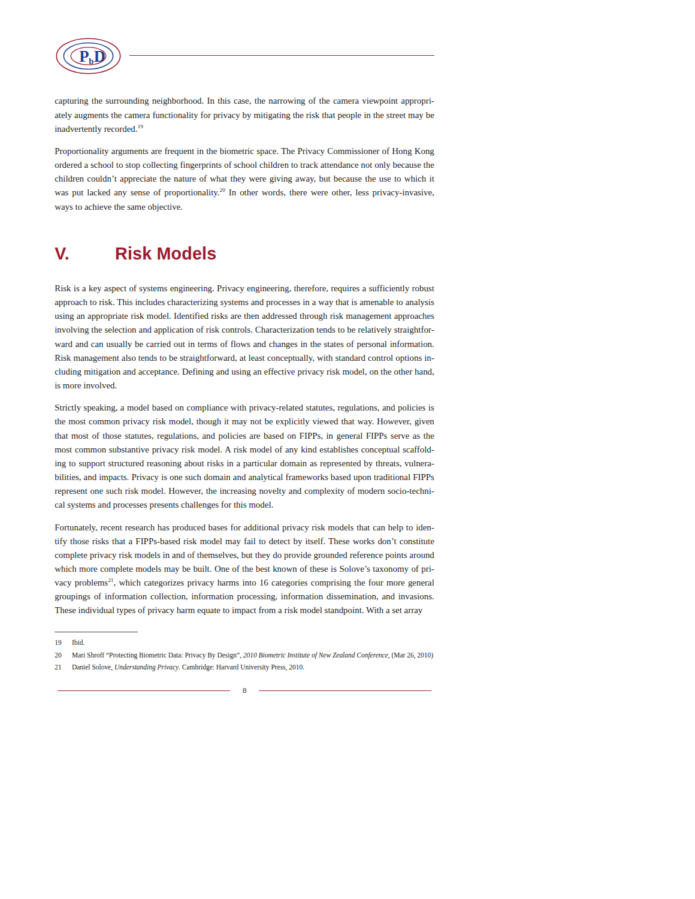P b D
capturing the surrounding neighborhood. In this case, the narrowing of the camera viewpoint appropriately augments the camera functionality for privacy by mitigating the risk that people in the street may be inadvertently recorded.19
Proportionality arguments are frequent in the biometric space. The Privacy Commissioner of Hong Kong ordered a school to stop collecting fingerprints of school children to track attendance not only because the children couldn’t appreciate the nature of what they were giving away, but because the use to which it was put lacked any sense of proportionality.20 In other words, there were other, less privacy-invasive, ways to achieve the same objective.
V. Risk Models
Risk is a key aspect of systems engineering. Privacy engineering, therefore, requires a sufficiently robust approach to risk. This includes characterizing systems and processes in a way that is amenable to analysis using an appropriate risk model. Identified risks are then addressed through risk management approaches involving the selection and application of risk controls. Characterization tends to be relatively straightforward and can usually be carried out in terms of flows and changes in the states of personal information. Risk management also tends to be straightforward, at least conceptually, with standard control options including mitigation and acceptance. Defining and using an effective privacy risk model, on the other hand, is more involved.
Strictly speaking, a model based on compliance with privacy-related statutes, regulations, and policies is the most common privacy risk model, though it may not be explicitly viewed that way. However, given that most of those statutes, regulations, and policies are based on FIPPs, in general FIPPs serve as the most common substantive privacy risk model. A risk model of any kind establishes conceptual scaffolding to support structured reasoning about risks in a particular domain as represented by threats, vulnerabilities, and impacts. Privacy is one such domain and analytical frameworks based upon traditional FIPPs represent one such risk model. However, the increasing novelty and complexity of modern socio-technical systems and processes presents challenges for this model.
Fortunately, recent research has produced bases for additional privacy risk models that can help to identify those risks that a FIPPs-based risk model may fail to detect by itself. These works don’t constitute complete privacy risk models in and of themselves, but they do provide grounded reference points around which more complete models may be built. One of the best known of these is Solove’s taxonomy of privacy problems21, which categorizes privacy harms into 16 categories comprising the four more general groupings of information collection, information processing, information dissemination, and invasions. These individual types of privacy harm equate to impact from a risk model standpoint. With a set array
19 Ibid.
20 Mari Shroff “Protecting Biometric Data: Privacy By Design”, 2010 Biometric Institute of New Zealand Conference, (Mar 26, 2010)
21 Daniel Solove, Understanding Privacy. Cambridge: Harvard University Press, 2010.
8